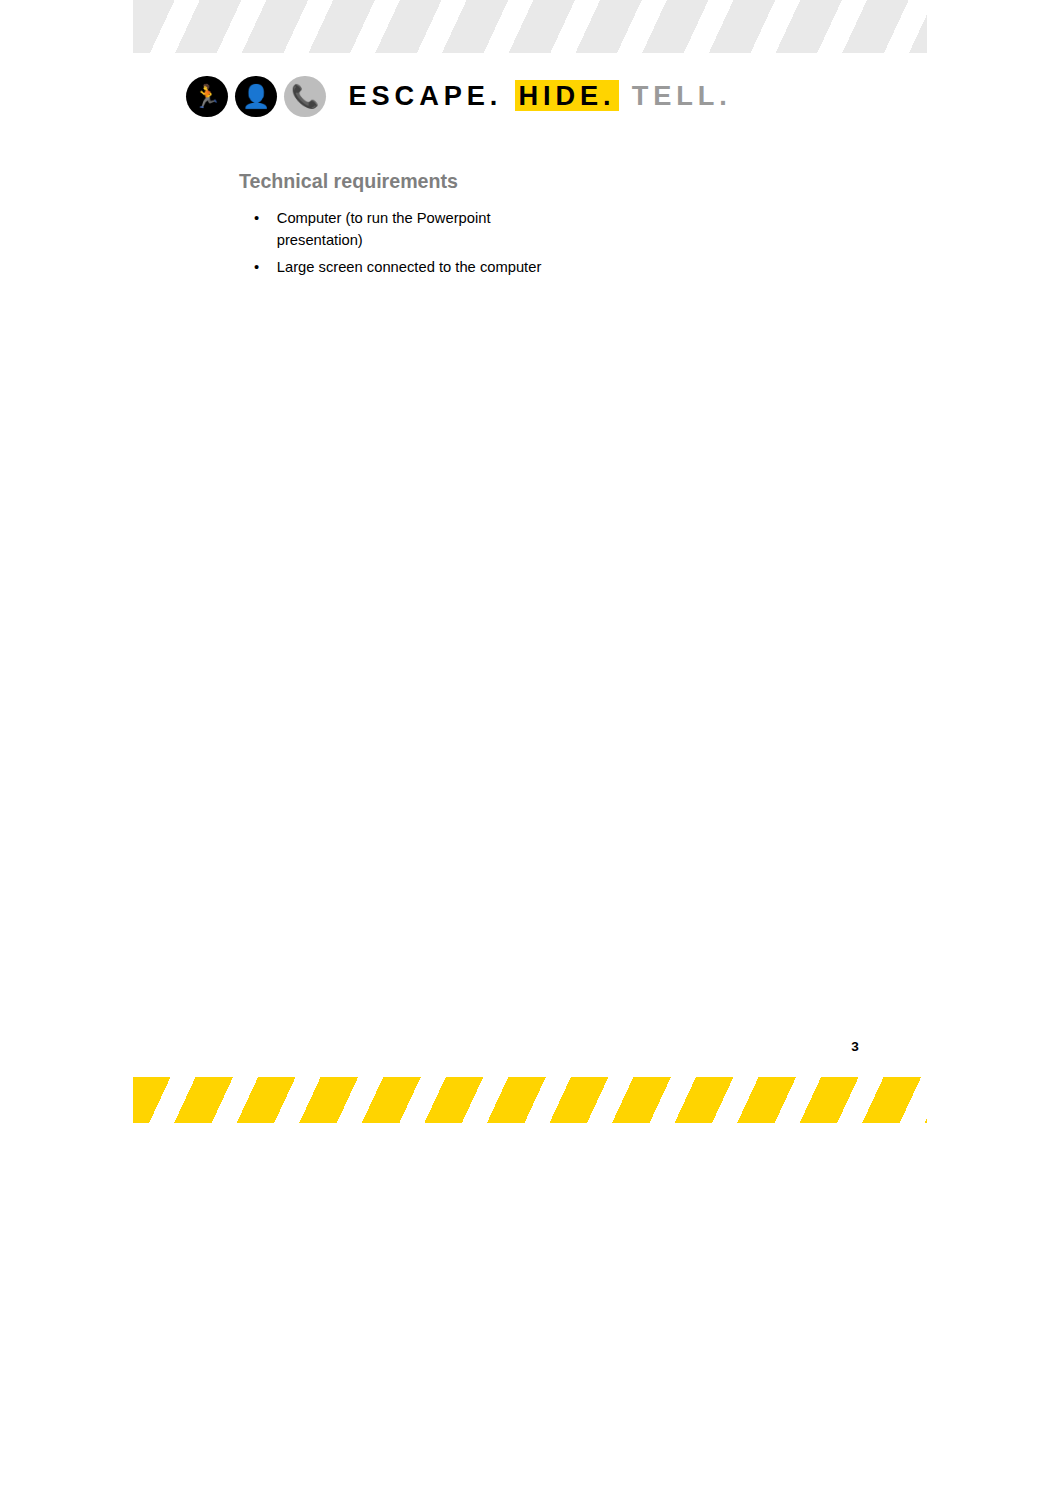🏃 👤 📞
ESCAPE. HIDE. TELL.
Technical requirements
Computer (to run the Powerpoint presentation)
Large screen connected to the computer
3